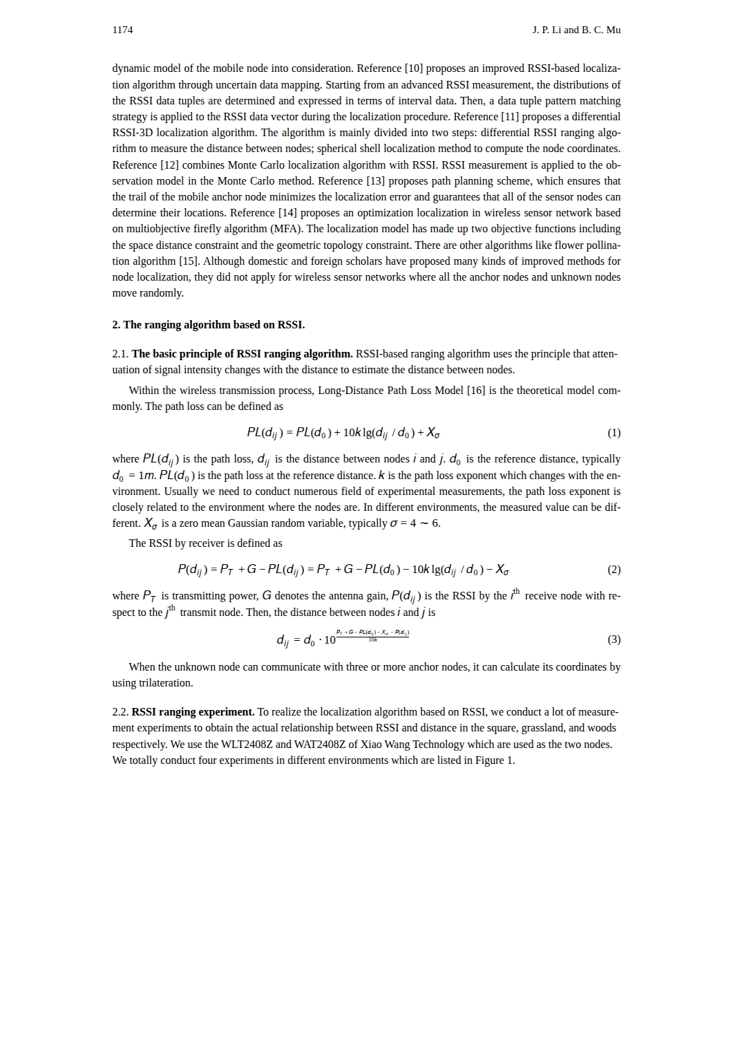1174 J. P. Li and B. C. Mu
dynamic model of the mobile node into consideration. Reference [10] proposes an improved RSSI-based localization algorithm through uncertain data mapping. Starting from an advanced RSSI measurement, the distributions of the RSSI data tuples are determined and expressed in terms of interval data. Then, a data tuple pattern matching strategy is applied to the RSSI data vector during the localization procedure. Reference [11] proposes a differential RSSI-3D localization algorithm. The algorithm is mainly divided into two steps: differential RSSI ranging algorithm to measure the distance between nodes; spherical shell localization method to compute the node coordinates. Reference [12] combines Monte Carlo localization algorithm with RSSI. RSSI measurement is applied to the observation model in the Monte Carlo method. Reference [13] proposes path planning scheme, which ensures that the trail of the mobile anchor node minimizes the localization error and guarantees that all of the sensor nodes can determine their locations. Reference [14] proposes an optimization localization in wireless sensor network based on multiobjective firefly algorithm (MFA). The localization model has made up two objective functions including the space distance constraint and the geometric topology constraint. There are other algorithms like flower pollination algorithm [15]. Although domestic and foreign scholars have proposed many kinds of improved methods for node localization, they did not apply for wireless sensor networks where all the anchor nodes and unknown nodes move randomly.
2. The ranging algorithm based on RSSI.
2.1. The basic principle of RSSI ranging algorithm. RSSI-based ranging algorithm uses the principle that attenuation of signal intensity changes with the distance to estimate the distance between nodes.
Within the wireless transmission process, Long-Distance Path Loss Model [16] is the theoretical model commonly. The path loss can be defined as
PL(dij) = PL(d0) + 10klg(dij/d0) + Xσ (1)
where PL(dij) is the path loss, dij is the distance between nodes i and j. d0 is the reference distance, typically d0=1m. PL(d0) is the path loss at the reference distance. k is the path loss exponent which changes with the environment. Usually we need to conduct numerous field of experimental measurements, the path loss exponent is closely related to the environment where the nodes are. In different environments, the measured value can be different. Xσ is a zero mean Gaussian random variable, typically σ=4∼6.
The RSSI by receiver is defined as
P(dij) = PT+G−PL(dij) = PT+G−PL(d0) −10klg(dij/d0) −Xσ (2)
where PT is transmitting power, G denotes the antenna gain, P(dij) is the RSSI by the ith receive node with respect to the jth transmit node. Then, the distance between nodes i and j is
dij = d0 ⋅ 10 PT+G−PL(d0)−Xσ−P(dij) 10k (3)
When the unknown node can communicate with three or more anchor nodes, it can calculate its coordinates by using trilateration.
2.2. RSSI ranging experiment. To realize the localization algorithm based on RSSI, we conduct a lot of measurement experiments to obtain the actual relationship between RSSI and distance in the square, grassland, and woods respectively. We use the WLT2408Z and WAT2408Z of Xiao Wang Technology which are used as the two nodes. We totally conduct four experiments in different environments which are listed in Figure 1.